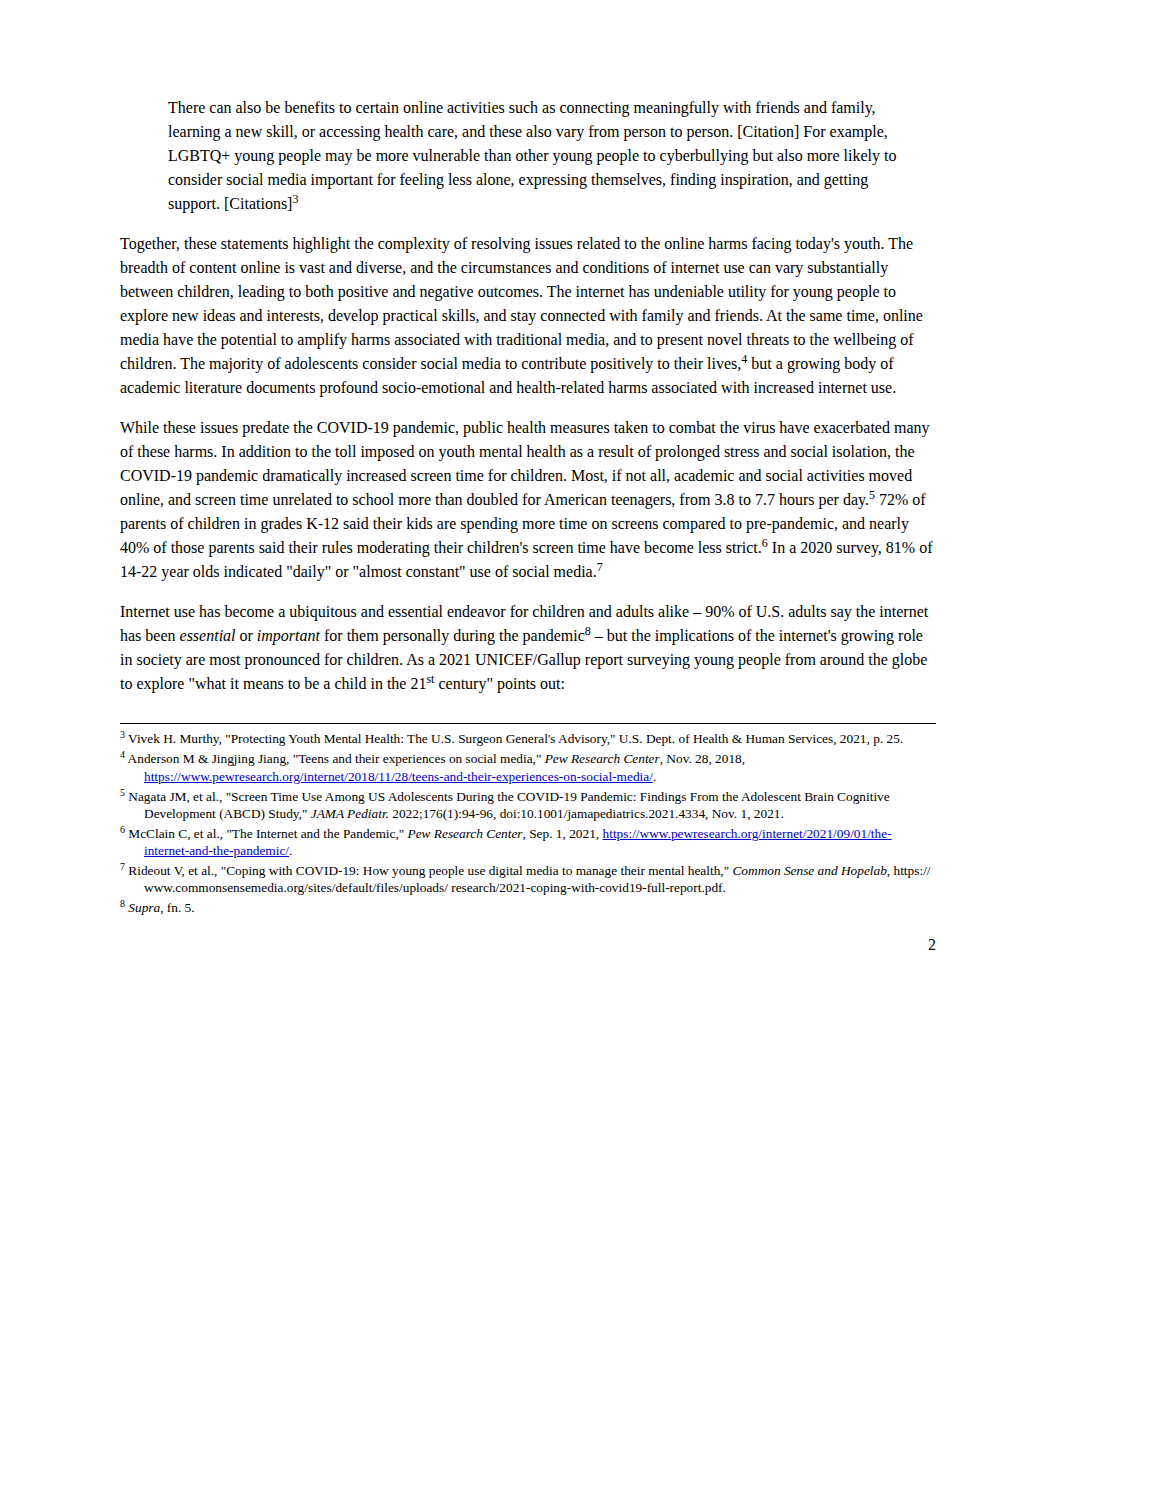There can also be benefits to certain online activities such as connecting meaningfully with friends and family, learning a new skill, or accessing health care, and these also vary from person to person. [Citation] For example, LGBTQ+ young people may be more vulnerable than other young people to cyberbullying but also more likely to consider social media important for feeling less alone, expressing themselves, finding inspiration, and getting support. [Citations]3
Together, these statements highlight the complexity of resolving issues related to the online harms facing today's youth. The breadth of content online is vast and diverse, and the circumstances and conditions of internet use can vary substantially between children, leading to both positive and negative outcomes. The internet has undeniable utility for young people to explore new ideas and interests, develop practical skills, and stay connected with family and friends. At the same time, online media have the potential to amplify harms associated with traditional media, and to present novel threats to the wellbeing of children. The majority of adolescents consider social media to contribute positively to their lives,4 but a growing body of academic literature documents profound socio-emotional and health-related harms associated with increased internet use.
While these issues predate the COVID-19 pandemic, public health measures taken to combat the virus have exacerbated many of these harms. In addition to the toll imposed on youth mental health as a result of prolonged stress and social isolation, the COVID-19 pandemic dramatically increased screen time for children. Most, if not all, academic and social activities moved online, and screen time unrelated to school more than doubled for American teenagers, from 3.8 to 7.7 hours per day.5 72% of parents of children in grades K-12 said their kids are spending more time on screens compared to pre-pandemic, and nearly 40% of those parents said their rules moderating their children's screen time have become less strict.6 In a 2020 survey, 81% of 14-22 year olds indicated "daily" or "almost constant" use of social media.7
Internet use has become a ubiquitous and essential endeavor for children and adults alike – 90% of U.S. adults say the internet has been essential or important for them personally during the pandemic8 – but the implications of the internet's growing role in society are most pronounced for children. As a 2021 UNICEF/Gallup report surveying young people from around the globe to explore "what it means to be a child in the 21st century" points out:
3 Vivek H. Murthy, "Protecting Youth Mental Health: The U.S. Surgeon General's Advisory," U.S. Dept. of Health & Human Services, 2021, p. 25.
4 Anderson M & Jingjing Jiang, "Teens and their experiences on social media," Pew Research Center, Nov. 28, 2018, https://www.pewresearch.org/internet/2018/11/28/teens-and-their-experiences-on-social-media/.
5 Nagata JM, et al., "Screen Time Use Among US Adolescents During the COVID-19 Pandemic: Findings From the Adolescent Brain Cognitive Development (ABCD) Study," JAMA Pediatr. 2022;176(1):94-96, doi:10.1001/jamapediatrics.2021.4334, Nov. 1, 2021.
6 McClain C, et al., "The Internet and the Pandemic," Pew Research Center, Sep. 1, 2021, https://www.pewresearch.org/internet/2021/09/01/the-internet-and-the-pandemic/.
7 Rideout V, et al., "Coping with COVID-19: How young people use digital media to manage their mental health," Common Sense and Hopelab, https:// www.commonsensemedia.org/sites/default/files/uploads/ research/2021-coping-with-covid19-full-report.pdf.
8 Supra, fn. 5.
2